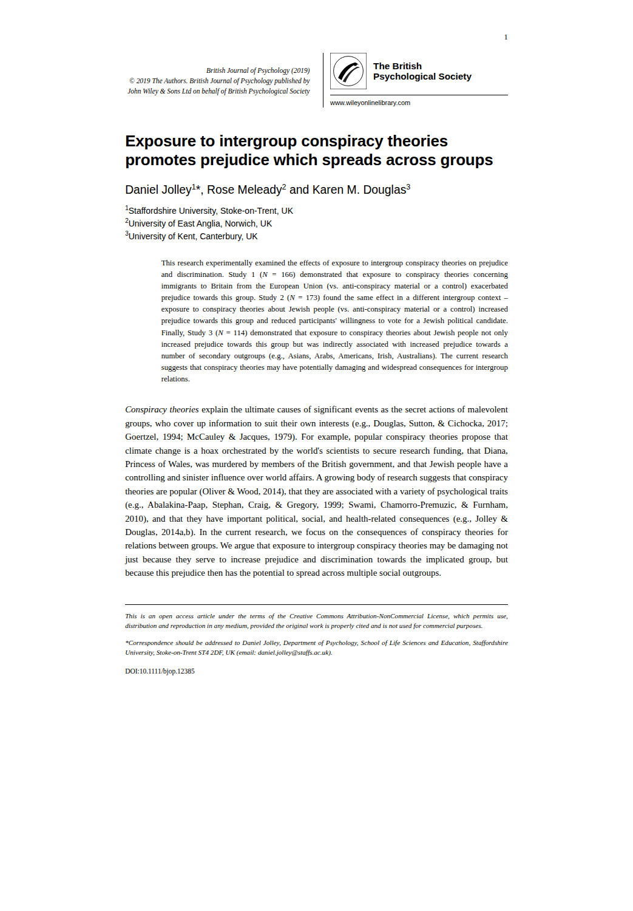1
British Journal of Psychology (2019)
© 2019 The Authors. British Journal of Psychology published by
John Wiley & Sons Ltd on behalf of British Psychological Society
The British Psychological Society
www.wileyonlinelibrary.com
Exposure to intergroup conspiracy theories promotes prejudice which spreads across groups
Daniel Jolley1*, Rose Meleady2 and Karen M. Douglas3
1Staffordshire University, Stoke-on-Trent, UK
2University of East Anglia, Norwich, UK
3University of Kent, Canterbury, UK
This research experimentally examined the effects of exposure to intergroup conspiracy theories on prejudice and discrimination. Study 1 (N = 166) demonstrated that exposure to conspiracy theories concerning immigrants to Britain from the European Union (vs. anti-conspiracy material or a control) exacerbated prejudice towards this group. Study 2 (N = 173) found the same effect in a different intergroup context – exposure to conspiracy theories about Jewish people (vs. anti-conspiracy material or a control) increased prejudice towards this group and reduced participants' willingness to vote for a Jewish political candidate. Finally, Study 3 (N = 114) demonstrated that exposure to conspiracy theories about Jewish people not only increased prejudice towards this group but was indirectly associated with increased prejudice towards a number of secondary outgroups (e.g., Asians, Arabs, Americans, Irish, Australians). The current research suggests that conspiracy theories may have potentially damaging and widespread consequences for intergroup relations.
Conspiracy theories explain the ultimate causes of significant events as the secret actions of malevolent groups, who cover up information to suit their own interests (e.g., Douglas, Sutton, & Cichocka, 2017; Goertzel, 1994; McCauley & Jacques, 1979). For example, popular conspiracy theories propose that climate change is a hoax orchestrated by the world's scientists to secure research funding, that Diana, Princess of Wales, was murdered by members of the British government, and that Jewish people have a controlling and sinister influence over world affairs. A growing body of research suggests that conspiracy theories are popular (Oliver & Wood, 2014), that they are associated with a variety of psychological traits (e.g., Abalakina-Paap, Stephan, Craig, & Gregory, 1999; Swami, Chamorro-Premuzic, & Furnham, 2010), and that they have important political, social, and health-related consequences (e.g., Jolley & Douglas, 2014a,b). In the current research, we focus on the consequences of conspiracy theories for relations between groups. We argue that exposure to intergroup conspiracy theories may be damaging not just because they serve to increase prejudice and discrimination towards the implicated group, but because this prejudice then has the potential to spread across multiple social outgroups.
This is an open access article under the terms of the Creative Commons Attribution-NonCommercial License, which permits use, distribution and reproduction in any medium, provided the original work is properly cited and is not used for commercial purposes.
*Correspondence should be addressed to Daniel Jolley, Department of Psychology, School of Life Sciences and Education, Staffordshire University, Stoke-on-Trent ST4 2DF, UK (email: daniel.jolley@staffs.ac.uk).
DOI:10.1111/bjop.12385